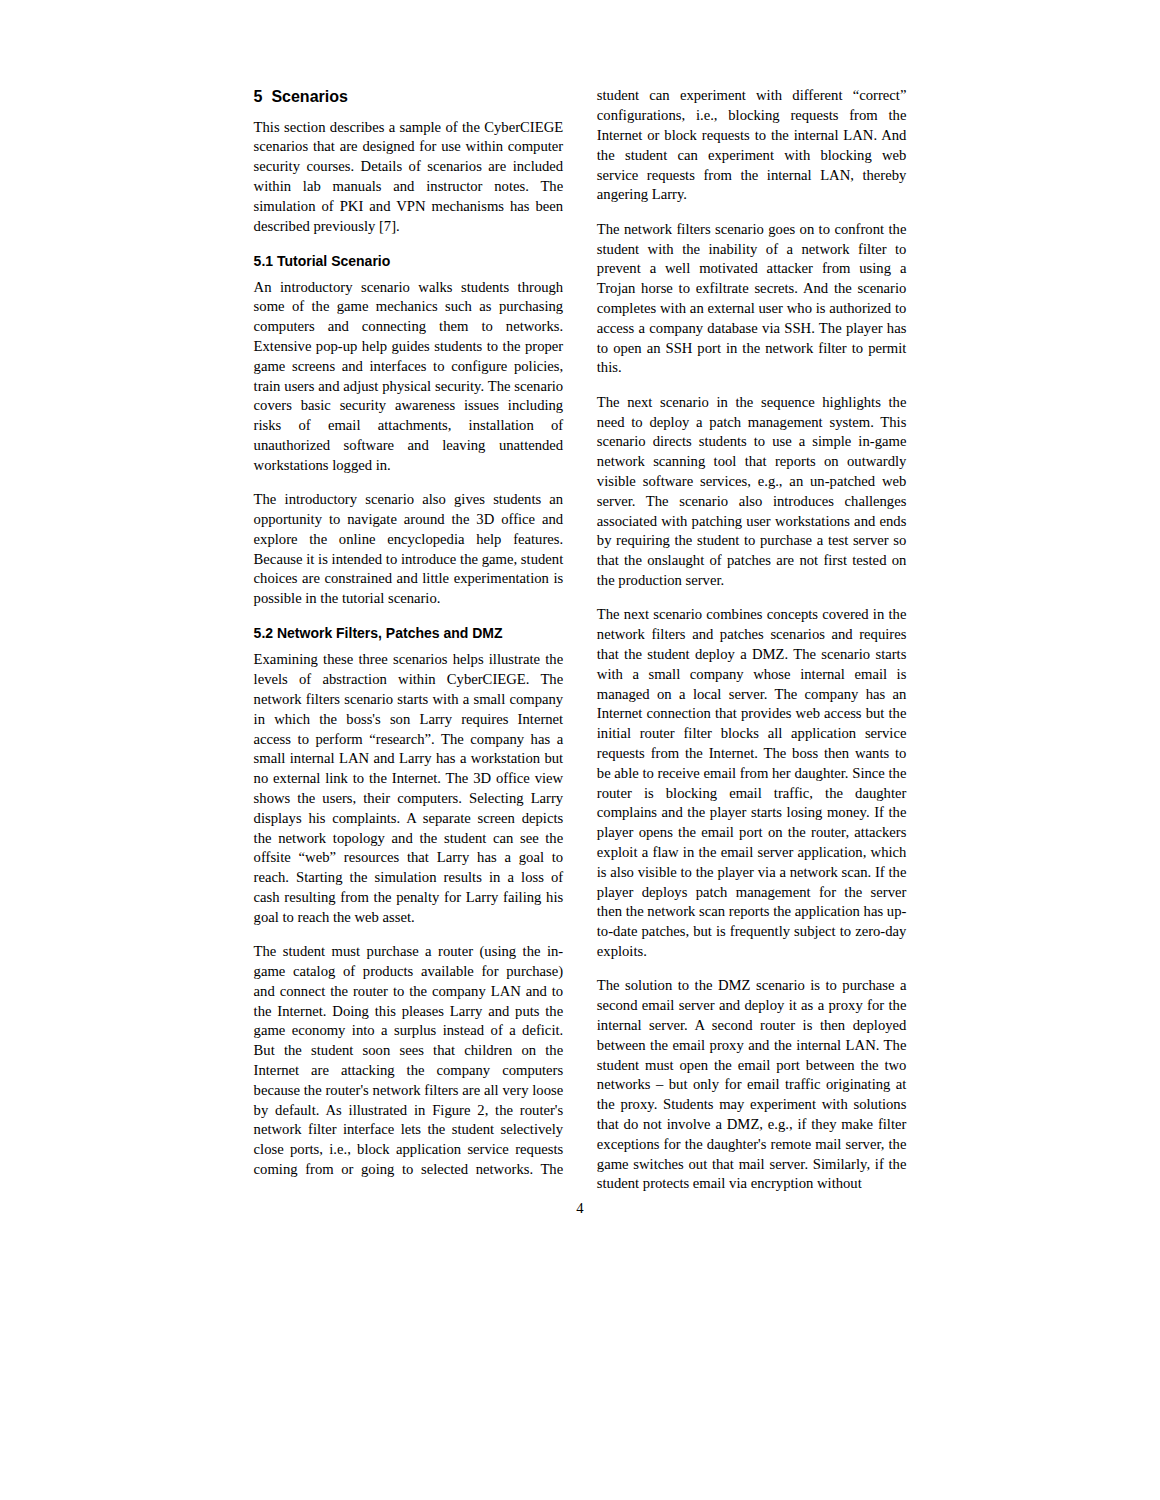5 Scenarios
This section describes a sample of the CyberCIEGE scenarios that are designed for use within computer security courses. Details of scenarios are included within lab manuals and instructor notes. The simulation of PKI and VPN mechanisms has been described previously [7].
5.1 Tutorial Scenario
An introductory scenario walks students through some of the game mechanics such as purchasing computers and connecting them to networks. Extensive pop-up help guides students to the proper game screens and interfaces to configure policies, train users and adjust physical security. The scenario covers basic security awareness issues including risks of email attachments, installation of unauthorized software and leaving unattended workstations logged in.
The introductory scenario also gives students an opportunity to navigate around the 3D office and explore the online encyclopedia help features. Because it is intended to introduce the game, student choices are constrained and little experimentation is possible in the tutorial scenario.
5.2 Network Filters, Patches and DMZ
Examining these three scenarios helps illustrate the levels of abstraction within CyberCIEGE. The network filters scenario starts with a small company in which the boss's son Larry requires Internet access to perform “research”. The company has a small internal LAN and Larry has a workstation but no external link to the Internet. The 3D office view shows the users, their computers. Selecting Larry displays his complaints. A separate screen depicts the network topology and the student can see the offsite “web” resources that Larry has a goal to reach. Starting the simulation results in a loss of cash resulting from the penalty for Larry failing his goal to reach the web asset.
The student must purchase a router (using the in-game catalog of products available for purchase) and connect the router to the company LAN and to the Internet. Doing this pleases Larry and puts the game economy into a surplus instead of a deficit. But the student soon sees that children on the Internet are attacking the company computers because the router's network filters are all very loose by default. As illustrated in Figure 2, the router's network filter interface lets the student selectively close ports, i.e., block application service requests coming from or going to selected networks. The student can experiment with different “correct” configurations, i.e., blocking requests from the Internet or block requests to the internal LAN. And the student can experiment with blocking web service requests from the internal LAN, thereby angering Larry.
The network filters scenario goes on to confront the student with the inability of a network filter to prevent a well motivated attacker from using a Trojan horse to exfiltrate secrets. And the scenario completes with an external user who is authorized to access a company database via SSH. The player has to open an SSH port in the network filter to permit this.
The next scenario in the sequence highlights the need to deploy a patch management system. This scenario directs students to use a simple in-game network scanning tool that reports on outwardly visible software services, e.g., an un-patched web server. The scenario also introduces challenges associated with patching user workstations and ends by requiring the student to purchase a test server so that the onslaught of patches are not first tested on the production server.
The next scenario combines concepts covered in the network filters and patches scenarios and requires that the student deploy a DMZ. The scenario starts with a small company whose internal email is managed on a local server. The company has an Internet connection that provides web access but the initial router filter blocks all application service requests from the Internet. The boss then wants to be able to receive email from her daughter. Since the router is blocking email traffic, the daughter complains and the player starts losing money. If the player opens the email port on the router, attackers exploit a flaw in the email server application, which is also visible to the player via a network scan. If the player deploys patch management for the server then the network scan reports the application has up-to-date patches, but is frequently subject to zero-day exploits.
The solution to the DMZ scenario is to purchase a second email server and deploy it as a proxy for the internal server. A second router is then deployed between the email proxy and the internal LAN. The student must open the email port between the two networks – but only for email traffic originating at the proxy. Students may experiment with solutions that do not involve a DMZ, e.g., if they make filter exceptions for the daughter's remote mail server, the game switches out that mail server. Similarly, if the student protects email via encryption without
4